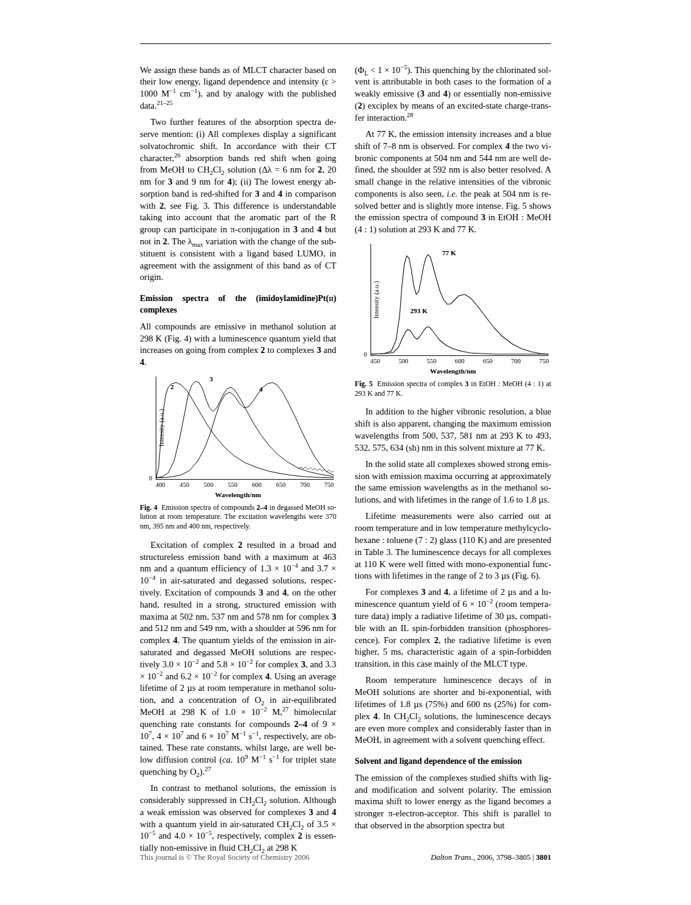We assign these bands as of MLCT character based on their low energy, ligand dependence and intensity (ε > 1000 M−1 cm−1), and by analogy with the published data.21–25
Two further features of the absorption spectra deserve mention: (i) All complexes display a significant solvatochromic shift. In accordance with their CT character,26 absorption bands red shift when going from MeOH to CH2Cl2 solution (Δλ = 6 nm for 2, 20 nm for 3 and 9 nm for 4); (ii) The lowest energy absorption band is red-shifted for 3 and 4 in comparison with 2, see Fig. 3. This difference is understandable taking into account that the aromatic part of the R group can participate in π-conjugation in 3 and 4 but not in 2. The λmax variation with the change of the substituent is consistent with a ligand based LUMO, in agreement with the assignment of this band as of CT origin.
Emission spectra of the (imidoylamidine)Pt(ii) complexes
All compounds are emissive in methanol solution at 298 K (Fig. 4) with a luminescence quantum yield that increases on going from complex 2 to complexes 3 and 4.
Intensity (a.u.)
0
2
3
4
400450500550600650700750
Wavelength/nm
Fig. 4 Emission spectra of compounds 2–4 in degassed MeOH solution at room temperature. The excitation wavelengths were 370 nm, 395 nm and 400 nm, respectively.
Excitation of complex 2 resulted in a broad and structureless emission band with a maximum at 463 nm and a quantum efficiency of 1.3 × 10−4 and 3.7 × 10−4 in air-saturated and degassed solutions, respectively. Excitation of compounds 3 and 4, on the other hand, resulted in a strong, structured emission with maxima at 502 nm, 537 nm and 578 nm for complex 3 and 512 nm and 549 nm, with a shoulder at 596 nm for complex 4. The quantum yields of the emission in air-saturated and degassed MeOH solutions are respectively 3.0 × 10−2 and 5.8 × 10−2 for complex 3, and 3.3 × 10−2 and 6.2 × 10−2 for complex 4. Using an average lifetime of 2 µs at room temperature in methanol solution, and a concentration of O2 in air-equilibrated MeOH at 298 K of 1.0 × 10−2 M,27 bimolecular quenching rate constants for compounds 2–4 of 9 × 107, 4 × 107 and 6 × 107 M−1 s−1, respectively, are obtained. These rate constants, whilst large, are well below diffusion control (ca. 109 M−1 s−1 for triplet state quenching by O2).27
In contrast to methanol solutions, the emission is considerably suppressed in CH2Cl2 solution. Although a weak emission was observed for complexes 3 and 4 with a quantum yield in air-saturated CH2Cl2 of 3.5 × 10−5 and 4.0 × 10−5, respectively, complex 2 is essentially non-emissive in fluid CH2Cl2 at 298 K
(ΦL < 1 × 10−5). This quenching by the chlorinated solvent is attributable in both cases to the formation of a weakly emissive (3 and 4) or essentially non-emissive (2) exciplex by means of an excited-state charge-transfer interaction.28
At 77 K, the emission intensity increases and a blue shift of 7–8 nm is observed. For complex 4 the two vibronic components at 504 nm and 544 nm are well defined, the shoulder at 592 nm is also better resolved. A small change in the relative intensities of the vibronic components is also seen, i.e. the peak at 504 nm is resolved better and is slightly more intense. Fig. 5 shows the emission spectra of compound 3 in EtOH : MeOH (4 : 1) solution at 293 K and 77 K.
Intensity (a.u.)
0
77 K
293 K
450500550600650700750
Wavelength/nm
Fig. 5 Emission spectra of complex 3 in EtOH : MeOH (4 : 1) at 293 K and 77 K.
In addition to the higher vibronic resolution, a blue shift is also apparent, changing the maximum emission wavelengths from 500, 537, 581 nm at 293 K to 493, 532, 575, 634 (sh) nm in this solvent mixture at 77 K.
In the solid state all complexes showed strong emission with emission maxima occurring at approximately the same emission wavelengths as in the methanol solutions, and with lifetimes in the range of 1.6 to 1.8 µs.
Lifetime measurements were also carried out at room temperature and in low temperature methylcyclohexane : toluene (7 : 2) glass (110 K) and are presented in Table 3. The luminescence decays for all complexes at 110 K were well fitted with mono-exponential functions with lifetimes in the range of 2 to 3 µs (Fig. 6).
For complexes 3 and 4, a lifetime of 2 µs and a luminescence quantum yield of 6 × 10−2 (room temperature data) imply a radiative lifetime of 30 µs, compatible with an IL spin-forbidden transition (phosphorescence). For complex 2, the radiative lifetime is even higher, 5 ms, characteristic again of a spin-forbidden transition, in this case mainly of the MLCT type.
Room temperature luminescence decays of in MeOH solutions are shorter and bi-exponential, with lifetimes of 1.8 µs (75%) and 600 ns (25%) for complex 4. In CH2Cl2 solutions, the luminescence decays are even more complex and considerably faster than in MeOH, in agreement with a solvent quenching effect.
Solvent and ligand dependence of the emission
The emission of the complexes studied shifts with ligand modification and solvent polarity. The emission maxima shift to lower energy as the ligand becomes a stronger π-electron-acceptor. This shift is parallel to that observed in the absorption spectra but
This journal is © The Royal Society of Chemistry 2006
Dalton Trans., 2006, 3798–3805 | 3801